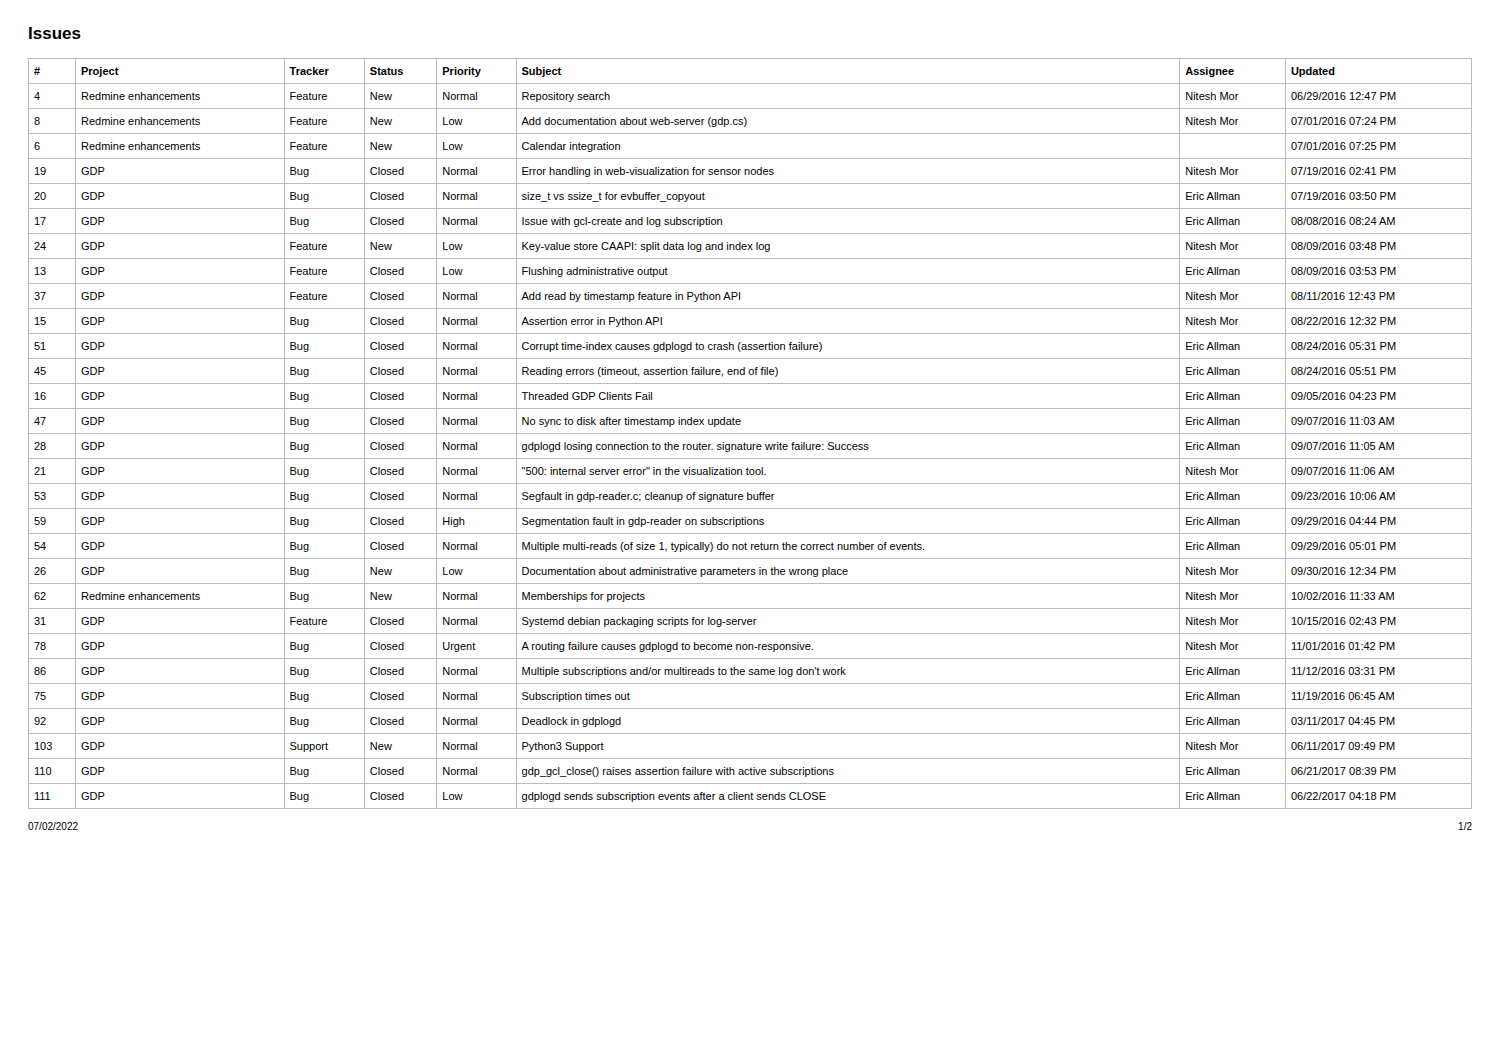Issues
| # | Project | Tracker | Status | Priority | Subject | Assignee | Updated |
| --- | --- | --- | --- | --- | --- | --- | --- |
| 4 | Redmine enhancements | Feature | New | Normal | Repository search | Nitesh Mor | 06/29/2016 12:47 PM |
| 8 | Redmine enhancements | Feature | New | Low | Add documentation about web-server (gdp.cs) | Nitesh Mor | 07/01/2016 07:24 PM |
| 6 | Redmine enhancements | Feature | New | Low | Calendar integration | | 07/01/2016 07:25 PM |
| 19 | GDP | Bug | Closed | Normal | Error handling in web-visualization for sensor nodes | Nitesh Mor | 07/19/2016 02:41 PM |
| 20 | GDP | Bug | Closed | Normal | size_t vs ssize_t for evbuffer_copyout | Eric Allman | 07/19/2016 03:50 PM |
| 17 | GDP | Bug | Closed | Normal | Issue with gcl-create and log subscription | Eric Allman | 08/08/2016 08:24 AM |
| 24 | GDP | Feature | New | Low | Key-value store CAAPI: split data log and index log | Nitesh Mor | 08/09/2016 03:48 PM |
| 13 | GDP | Feature | Closed | Low | Flushing administrative output | Eric Allman | 08/09/2016 03:53 PM |
| 37 | GDP | Feature | Closed | Normal | Add read by timestamp feature in Python API | Nitesh Mor | 08/11/2016 12:43 PM |
| 15 | GDP | Bug | Closed | Normal | Assertion error in Python API | Nitesh Mor | 08/22/2016 12:32 PM |
| 51 | GDP | Bug | Closed | Normal | Corrupt time-index causes gdplogd to crash (assertion failure) | Eric Allman | 08/24/2016 05:31 PM |
| 45 | GDP | Bug | Closed | Normal | Reading errors (timeout, assertion failure, end of file) | Eric Allman | 08/24/2016 05:51 PM |
| 16 | GDP | Bug | Closed | Normal | Threaded GDP Clients Fail | Eric Allman | 09/05/2016 04:23 PM |
| 47 | GDP | Bug | Closed | Normal | No sync to disk after timestamp index update | Eric Allman | 09/07/2016 11:03 AM |
| 28 | GDP | Bug | Closed | Normal | gdplogd losing connection to the router. signature write failure: Success | Eric Allman | 09/07/2016 11:05 AM |
| 21 | GDP | Bug | Closed | Normal | "500: internal server error" in the visualization tool. | Nitesh Mor | 09/07/2016 11:06 AM |
| 53 | GDP | Bug | Closed | Normal | Segfault in gdp-reader.c; cleanup of signature buffer | Eric Allman | 09/23/2016 10:06 AM |
| 59 | GDP | Bug | Closed | High | Segmentation fault in gdp-reader on subscriptions | Eric Allman | 09/29/2016 04:44 PM |
| 54 | GDP | Bug | Closed | Normal | Multiple multi-reads (of size 1, typically) do not return the correct number of events. | Eric Allman | 09/29/2016 05:01 PM |
| 26 | GDP | Bug | New | Low | Documentation about administrative parameters in the wrong place | Nitesh Mor | 09/30/2016 12:34 PM |
| 62 | Redmine enhancements | Bug | New | Normal | Memberships for projects | Nitesh Mor | 10/02/2016 11:33 AM |
| 31 | GDP | Feature | Closed | Normal | Systemd debian packaging scripts for log-server | Nitesh Mor | 10/15/2016 02:43 PM |
| 78 | GDP | Bug | Closed | Urgent | A routing failure causes gdplogd to become non-responsive. | Nitesh Mor | 11/01/2016 01:42 PM |
| 86 | GDP | Bug | Closed | Normal | Multiple subscriptions and/or multireads to the same log don't work | Eric Allman | 11/12/2016 03:31 PM |
| 75 | GDP | Bug | Closed | Normal | Subscription times out | Eric Allman | 11/19/2016 06:45 AM |
| 92 | GDP | Bug | Closed | Normal | Deadlock in gdplogd | Eric Allman | 03/11/2017 04:45 PM |
| 103 | GDP | Support | New | Normal | Python3 Support | Nitesh Mor | 06/11/2017 09:49 PM |
| 110 | GDP | Bug | Closed | Normal | gdp_gcl_close() raises assertion failure with active subscriptions | Eric Allman | 06/21/2017 08:39 PM |
| 111 | GDP | Bug | Closed | Low | gdplogd sends subscription events after a client sends CLOSE | Eric Allman | 06/22/2017 04:18 PM |
07/02/2022 1/2